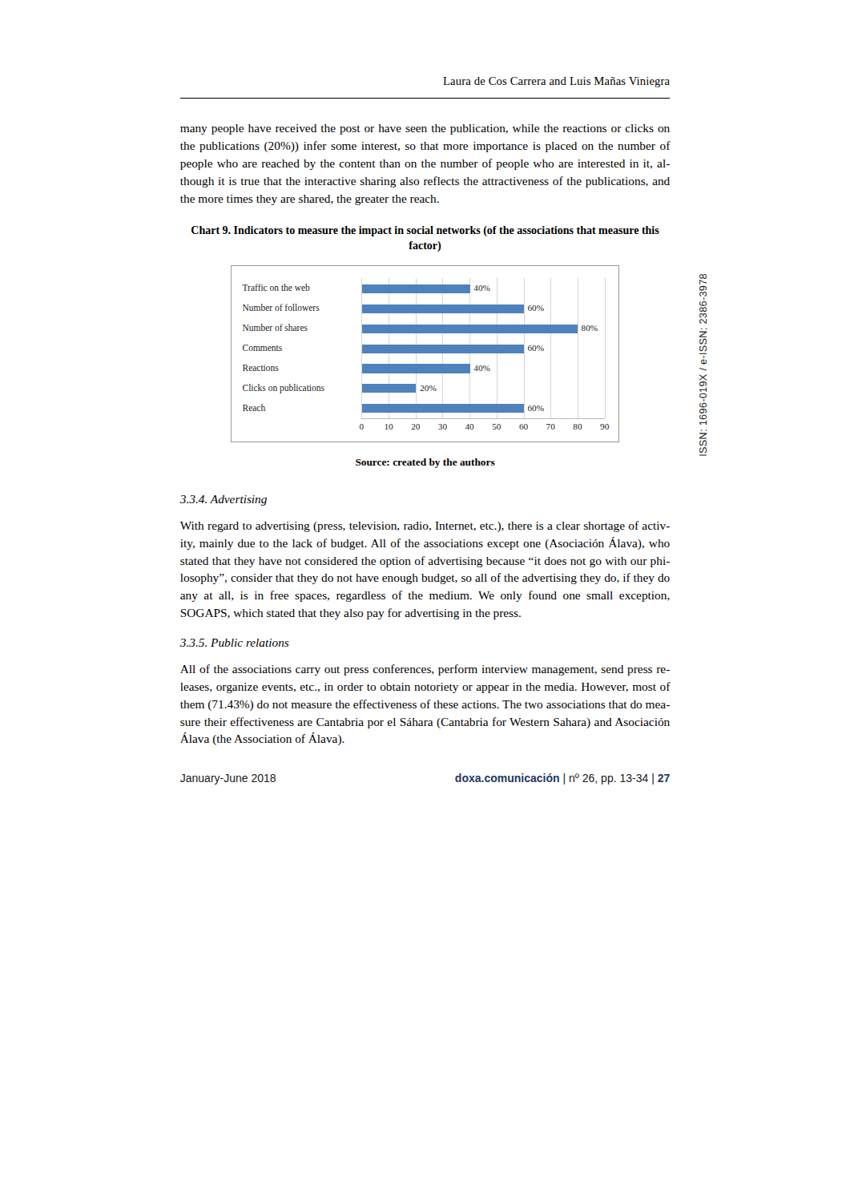ISSN: 1696-019X / e-ISSN: 2386-3978
Laura de Cos Carrera and Luis Mañas Viniegra
many people have received the post or have seen the publication, while the reactions or clicks on the publications (20%)) infer some interest, so that more importance is placed on the number of people who are reached by the content than on the number of people who are interested in it, although it is true that the interactive sharing also reflects the attractiveness of the publications, and the more times they are shared, the greater the reach.
Chart 9. Indicators to measure the impact in social networks (of the associations that measure this factor)
| Traffic on the web | 40% |
| Number of followers | 60% |
| Number of shares | 80% |
| Comments | 60% |
| Reactions | 40% |
| Clicks on publications | 20% |
| Reach | 60% |
0 10 20 30 40 50 60 70 80 90
Source: created by the authors
3.3.4. Advertising
With regard to advertising (press, television, radio, Internet, etc.), there is a clear shortage of activity, mainly due to the lack of budget. All of the associations except one (Asociación Álava), who stated that they have not considered the option of advertising because “it does not go with our philosophy”, consider that they do not have enough budget, so all of the advertising they do, if they do any at all, is in free spaces, regardless of the medium. We only found one small exception, SOGAPS, which stated that they also pay for advertising in the press.
3.3.5. Public relations
All of the associations carry out press conferences, perform interview management, send press releases, organize events, etc., in order to obtain notoriety or appear in the media. However, most of them (71.43%) do not measure the effectiveness of these actions. The two associations that do measure their effectiveness are Cantabria por el Sáhara (Cantabria for Western Sahara) and Asociación Álava (the Association of Álava).
January-June 2018
doxa.comunicación | nº 26, pp. 13-34 | 27